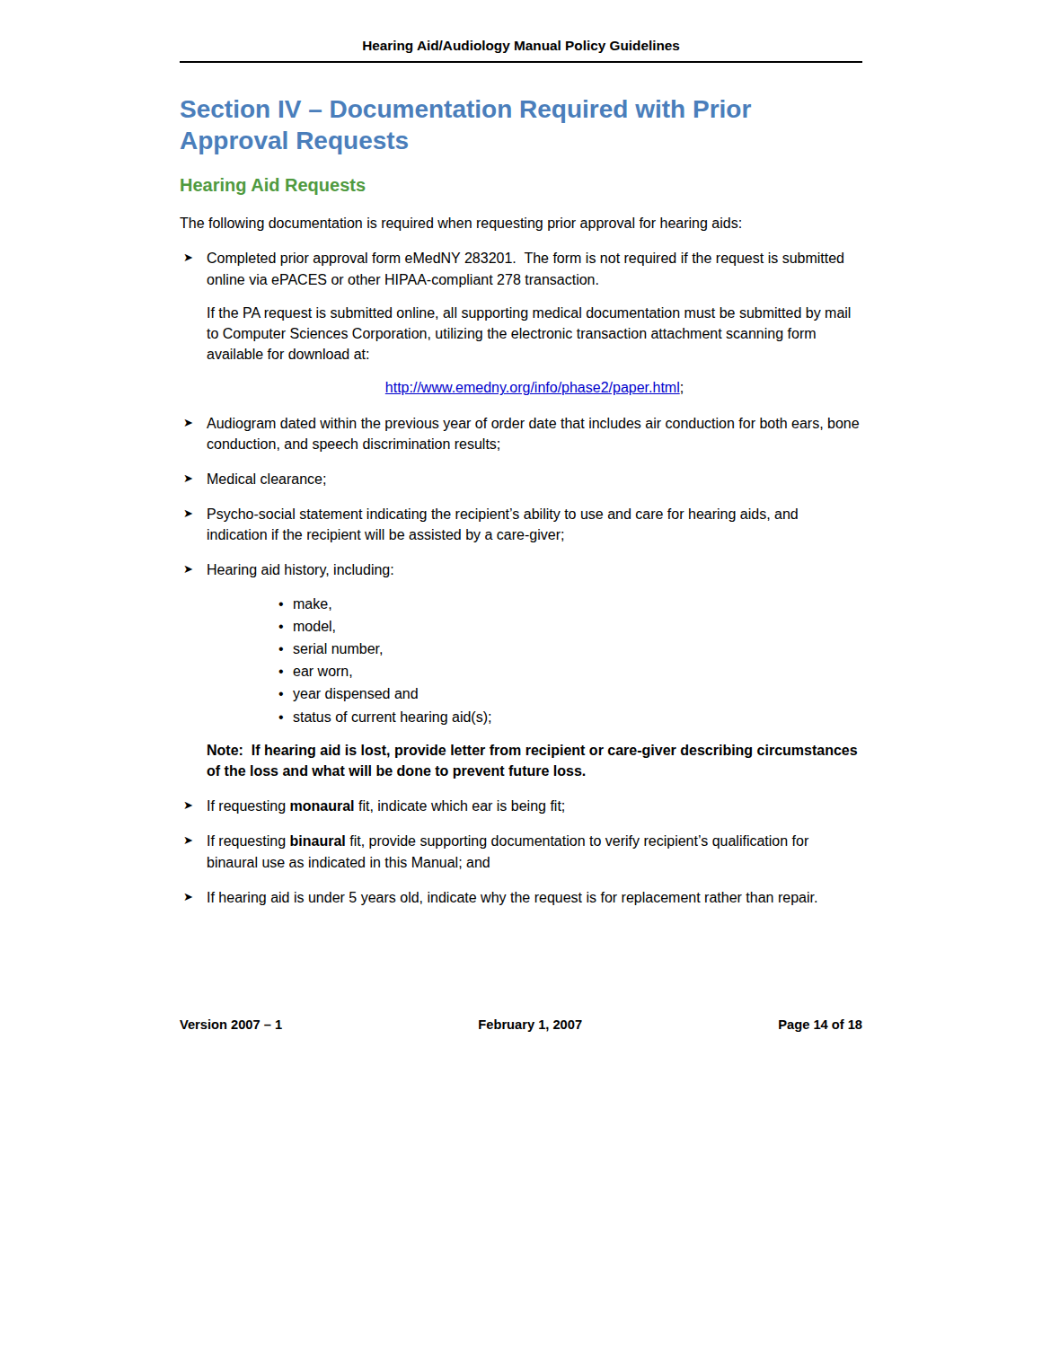Hearing Aid/Audiology Manual Policy Guidelines
Section IV – Documentation Required with Prior Approval Requests
Hearing Aid Requests
The following documentation is required when requesting prior approval for hearing aids:
Completed prior approval form eMedNY 283201. The form is not required if the request is submitted online via ePACES or other HIPAA-compliant 278 transaction.
If the PA request is submitted online, all supporting medical documentation must be submitted by mail to Computer Sciences Corporation, utilizing the electronic transaction attachment scanning form available for download at:
http://www.emedny.org/info/phase2/paper.html;
Audiogram dated within the previous year of order date that includes air conduction for both ears, bone conduction, and speech discrimination results;
Medical clearance;
Psycho-social statement indicating the recipient’s ability to use and care for hearing aids, and indication if the recipient will be assisted by a care-giver;
Hearing aid history, including:
make,
model,
serial number,
ear worn,
year dispensed and
status of current hearing aid(s);
Note: If hearing aid is lost, provide letter from recipient or care-giver describing circumstances of the loss and what will be done to prevent future loss.
If requesting monaural fit, indicate which ear is being fit;
If requesting binaural fit, provide supporting documentation to verify recipient’s qualification for binaural use as indicated in this Manual; and
If hearing aid is under 5 years old, indicate why the request is for replacement rather than repair.
Version 2007 – 1 February 1, 2007 Page 14 of 18